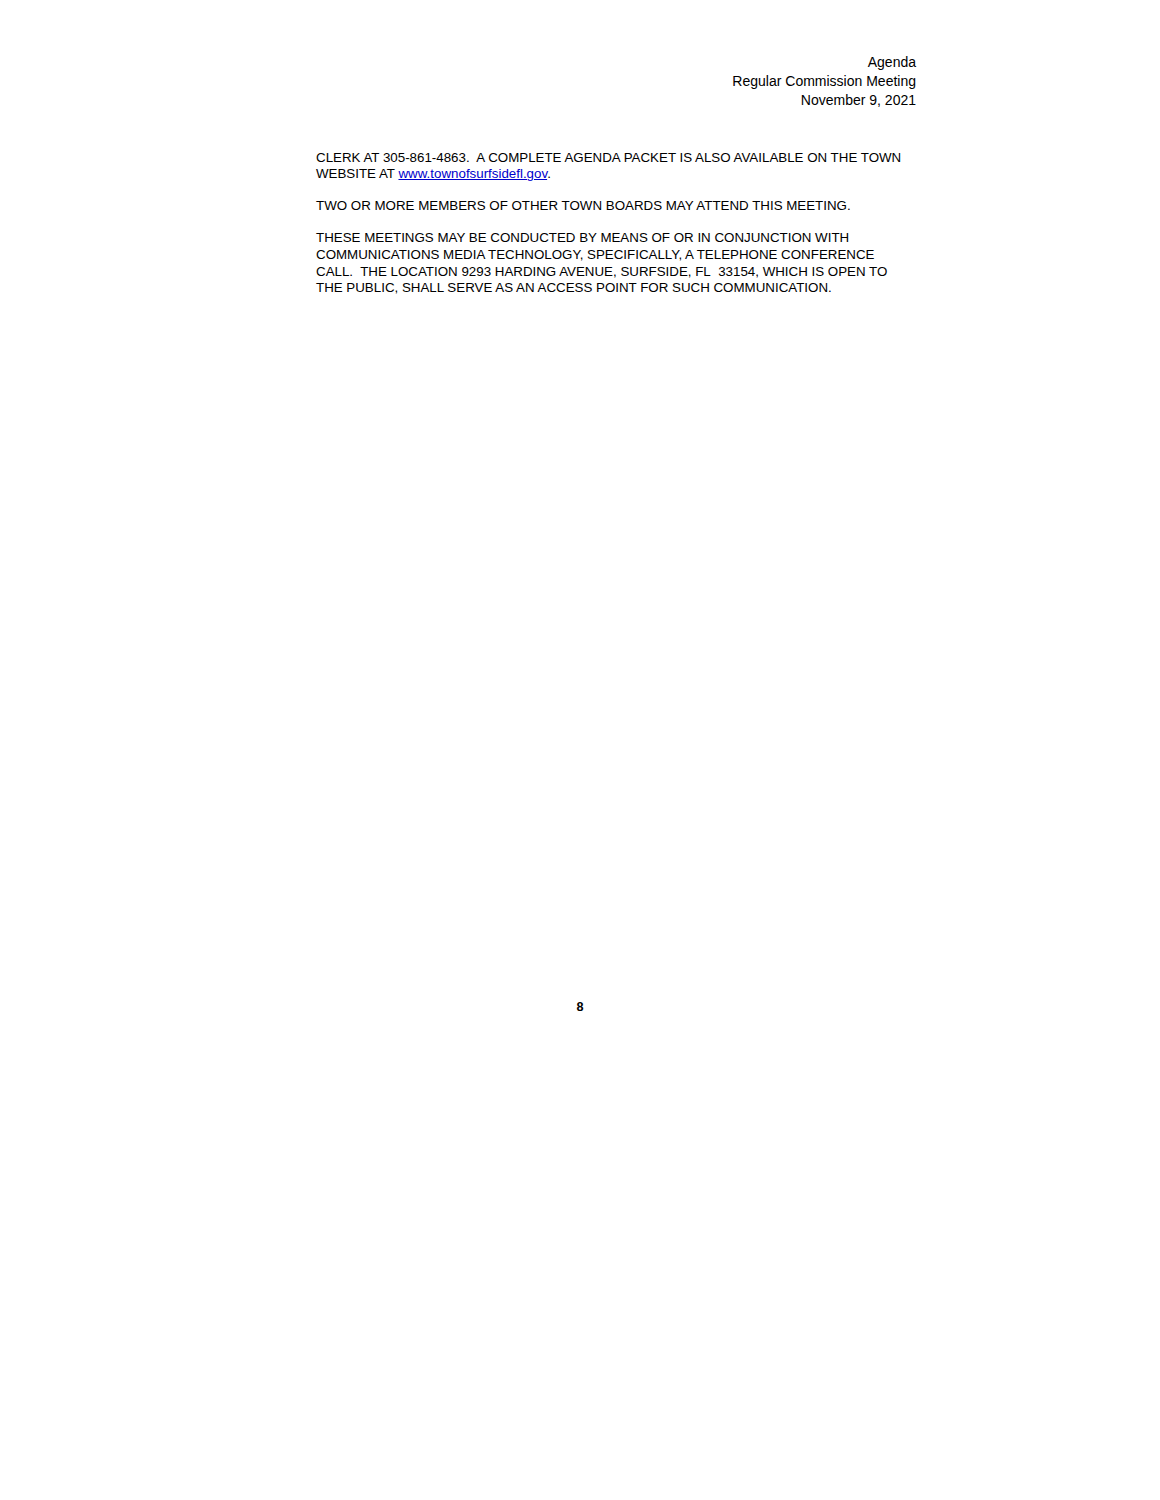Agenda
Regular Commission Meeting
November 9, 2021
CLERK AT 305-861-4863. A COMPLETE AGENDA PACKET IS ALSO AVAILABLE ON THE TOWN WEBSITE AT www.townofsurfsidefl.gov.
TWO OR MORE MEMBERS OF OTHER TOWN BOARDS MAY ATTEND THIS MEETING.
THESE MEETINGS MAY BE CONDUCTED BY MEANS OF OR IN CONJUNCTION WITH COMMUNICATIONS MEDIA TECHNOLOGY, SPECIFICALLY, A TELEPHONE CONFERENCE CALL. THE LOCATION 9293 HARDING AVENUE, SURFSIDE, FL 33154, WHICH IS OPEN TO THE PUBLIC, SHALL SERVE AS AN ACCESS POINT FOR SUCH COMMUNICATION.
8